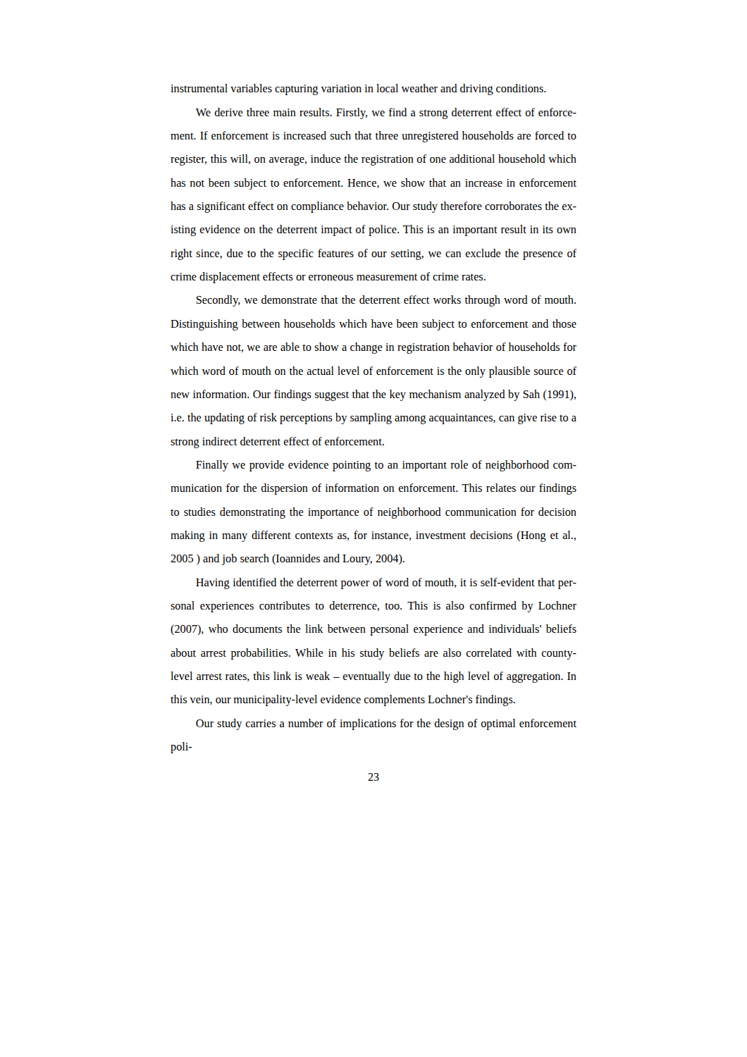instrumental variables capturing variation in local weather and driving conditions.
We derive three main results. Firstly, we find a strong deterrent effect of enforcement. If enforcement is increased such that three unregistered households are forced to register, this will, on average, induce the registration of one additional household which has not been subject to enforcement. Hence, we show that an increase in enforcement has a significant effect on compliance behavior. Our study therefore corroborates the existing evidence on the deterrent impact of police. This is an important result in its own right since, due to the specific features of our setting, we can exclude the presence of crime displacement effects or erroneous measurement of crime rates.
Secondly, we demonstrate that the deterrent effect works through word of mouth. Distinguishing between households which have been subject to enforcement and those which have not, we are able to show a change in registration behavior of households for which word of mouth on the actual level of enforcement is the only plausible source of new information. Our findings suggest that the key mechanism analyzed by Sah (1991), i.e. the updating of risk perceptions by sampling among acquaintances, can give rise to a strong indirect deterrent effect of enforcement.
Finally we provide evidence pointing to an important role of neighborhood communication for the dispersion of information on enforcement. This relates our findings to studies demonstrating the importance of neighborhood communication for decision making in many different contexts as, for instance, investment decisions (Hong et al., 2005 ) and job search (Ioannides and Loury, 2004).
Having identified the deterrent power of word of mouth, it is self-evident that personal experiences contributes to deterrence, too. This is also confirmed by Lochner (2007), who documents the link between personal experience and individuals' beliefs about arrest probabilities. While in his study beliefs are also correlated with county-level arrest rates, this link is weak – eventually due to the high level of aggregation. In this vein, our municipality-level evidence complements Lochner's findings.
Our study carries a number of implications for the design of optimal enforcement poli-
23